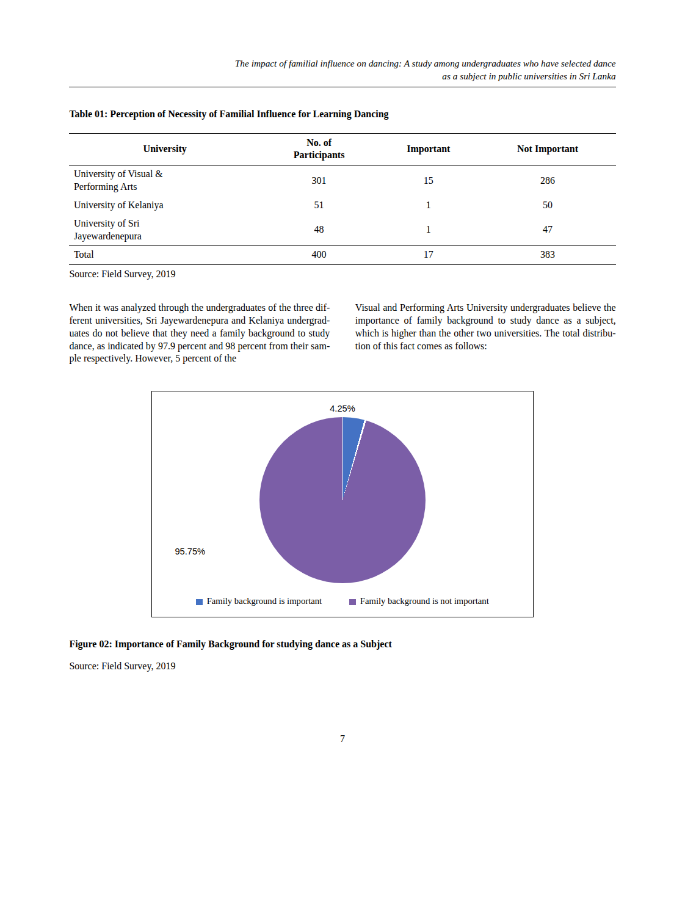The impact of familial influence on dancing: A study among undergraduates who have selected dance
as a subject in public universities in Sri Lanka
Table 01: Perception of Necessity of Familial Influence for Learning Dancing
| University | No. of Participants | Important | Not Important |
| --- | --- | --- | --- |
| University of Visual & Performing Arts | 301 | 15 | 286 |
| University of Kelaniya | 51 | 1 | 50 |
| University of Sri Jayewardenepura | 48 | 1 | 47 |
| Total | 400 | 17 | 383 |
Source: Field Survey, 2019
When it was analyzed through the undergraduates of the three different universities, Sri Jayewardenepura and Kelaniya undergraduates do not believe that they need a family background to study dance, as indicated by 97.9 percent and 98 percent from their sample respectively. However, 5 percent of the
Visual and Performing Arts University undergraduates believe the importance of family background to study dance as a subject, which is higher than the other two universities. The total distribution of this fact comes as follows:
4.25%
95.75%
Family background is important
Family background is not important
Figure 02: Importance of Family Background for studying dance as a Subject
Source: Field Survey, 2019
7